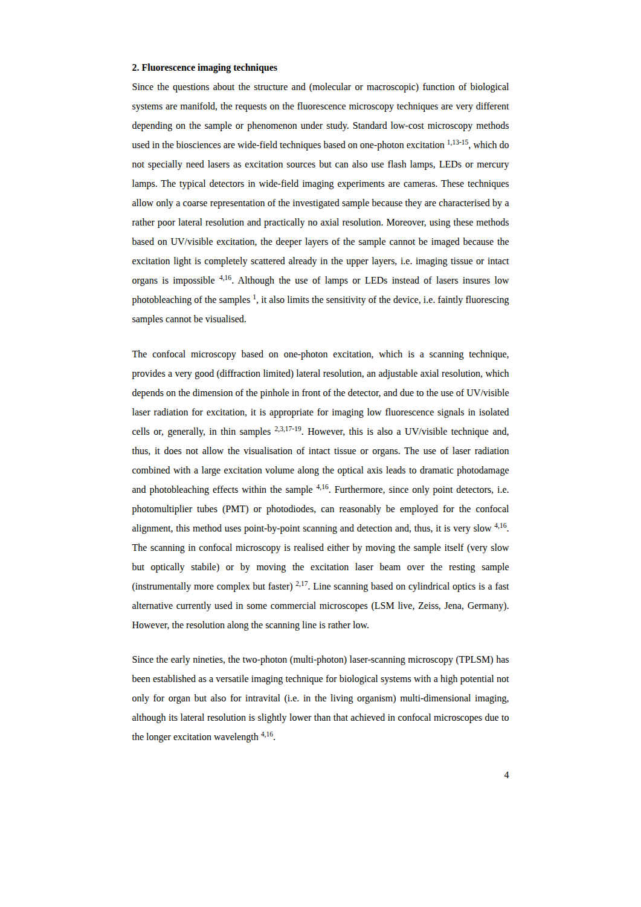2. Fluorescence imaging techniques
Since the questions about the structure and (molecular or macroscopic) function of biological systems are manifold, the requests on the fluorescence microscopy techniques are very different depending on the sample or phenomenon under study. Standard low-cost microscopy methods used in the biosciences are wide-field techniques based on one-photon excitation 1,13-15, which do not specially need lasers as excitation sources but can also use flash lamps, LEDs or mercury lamps. The typical detectors in wide-field imaging experiments are cameras. These techniques allow only a coarse representation of the investigated sample because they are characterised by a rather poor lateral resolution and practically no axial resolution. Moreover, using these methods based on UV/visible excitation, the deeper layers of the sample cannot be imaged because the excitation light is completely scattered already in the upper layers, i.e. imaging tissue or intact organs is impossible 4,16. Although the use of lamps or LEDs instead of lasers insures low photobleaching of the samples 1, it also limits the sensitivity of the device, i.e. faintly fluorescing samples cannot be visualised.
The confocal microscopy based on one-photon excitation, which is a scanning technique, provides a very good (diffraction limited) lateral resolution, an adjustable axial resolution, which depends on the dimension of the pinhole in front of the detector, and due to the use of UV/visible laser radiation for excitation, it is appropriate for imaging low fluorescence signals in isolated cells or, generally, in thin samples 2,3,17-19. However, this is also a UV/visible technique and, thus, it does not allow the visualisation of intact tissue or organs. The use of laser radiation combined with a large excitation volume along the optical axis leads to dramatic photodamage and photobleaching effects within the sample 4,16. Furthermore, since only point detectors, i.e. photomultiplier tubes (PMT) or photodiodes, can reasonably be employed for the confocal alignment, this method uses point-by-point scanning and detection and, thus, it is very slow 4,16. The scanning in confocal microscopy is realised either by moving the sample itself (very slow but optically stabile) or by moving the excitation laser beam over the resting sample (instrumentally more complex but faster) 2,17. Line scanning based on cylindrical optics is a fast alternative currently used in some commercial microscopes (LSM live, Zeiss, Jena, Germany). However, the resolution along the scanning line is rather low.
Since the early nineties, the two-photon (multi-photon) laser-scanning microscopy (TPLSM) has been established as a versatile imaging technique for biological systems with a high potential not only for organ but also for intravital (i.e. in the living organism) multi-dimensional imaging, although its lateral resolution is slightly lower than that achieved in confocal microscopes due to the longer excitation wavelength 4,16.
4